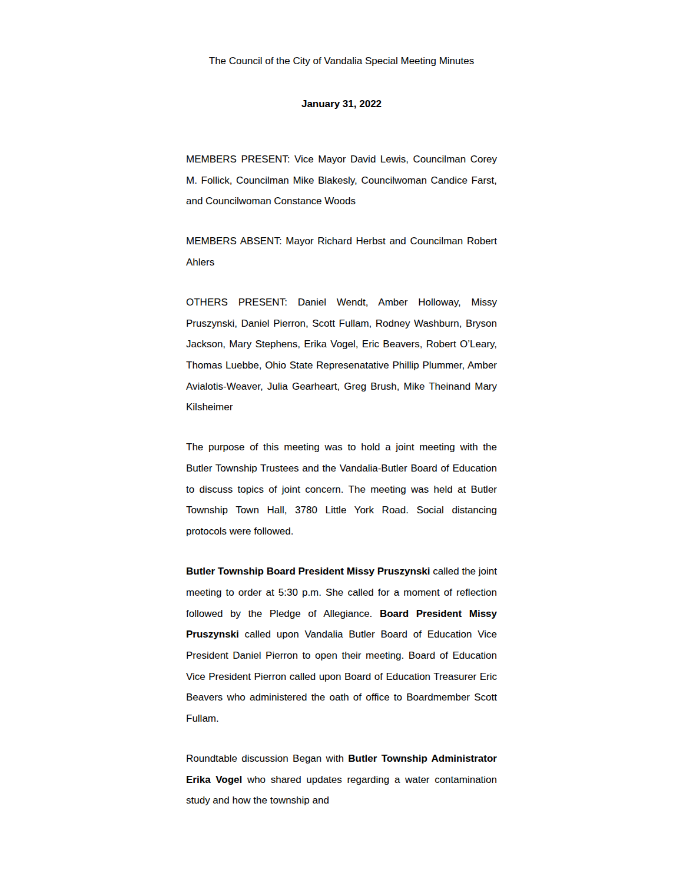The Council of the City of Vandalia Special Meeting Minutes
January 31, 2022
MEMBERS PRESENT: Vice Mayor David Lewis, Councilman Corey M. Follick, Councilman Mike Blakesly, Councilwoman Candice Farst, and Councilwoman Constance Woods
MEMBERS ABSENT: Mayor Richard Herbst and Councilman Robert Ahlers
OTHERS PRESENT: Daniel Wendt, Amber Holloway, Missy Pruszynski, Daniel Pierron, Scott Fullam, Rodney Washburn, Bryson Jackson, Mary Stephens, Erika Vogel, Eric Beavers, Robert O’Leary, Thomas Luebbe, Ohio State Represenatative Phillip Plummer, Amber Avialotis-Weaver, Julia Gearheart, Greg Brush, Mike Theinand Mary Kilsheimer
The purpose of this meeting was to hold a joint meeting with the Butler Township Trustees and the Vandalia-Butler Board of Education to discuss topics of joint concern. The meeting was held at Butler Township Town Hall, 3780 Little York Road. Social distancing protocols were followed.
Butler Township Board President Missy Pruszynski called the joint meeting to order at 5:30 p.m. She called for a moment of reflection followed by the Pledge of Allegiance. Board President Missy Pruszynski called upon Vandalia Butler Board of Education Vice President Daniel Pierron to open their meeting. Board of Education Vice President Pierron called upon Board of Education Treasurer Eric Beavers who administered the oath of office to Boardmember Scott Fullam.
Roundtable discussion Began with Butler Township Administrator Erika Vogel who shared updates regarding a water contamination study and how the township and